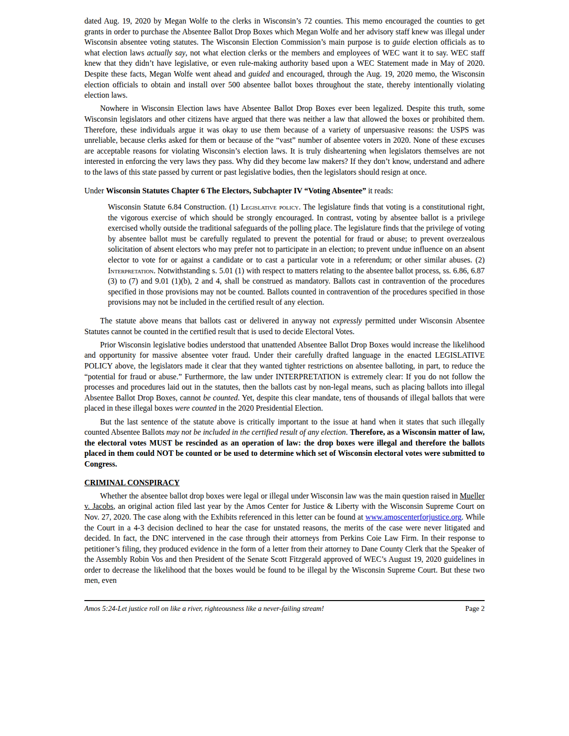dated Aug. 19, 2020 by Megan Wolfe to the clerks in Wisconsin’s 72 counties. This memo encouraged the counties to get grants in order to purchase the Absentee Ballot Drop Boxes which Megan Wolfe and her advisory staff knew was illegal under Wisconsin absentee voting statutes. The Wisconsin Election Commission’s main purpose is to guide election officials as to what election laws actually say, not what election clerks or the members and employees of WEC want it to say. WEC staff knew that they didn’t have legislative, or even rule-making authority based upon a WEC Statement made in May of 2020. Despite these facts, Megan Wolfe went ahead and guided and encouraged, through the Aug. 19, 2020 memo, the Wisconsin election officials to obtain and install over 500 absentee ballot boxes throughout the state, thereby intentionally violating election laws.
Nowhere in Wisconsin Election laws have Absentee Ballot Drop Boxes ever been legalized. Despite this truth, some Wisconsin legislators and other citizens have argued that there was neither a law that allowed the boxes or prohibited them. Therefore, these individuals argue it was okay to use them because of a variety of unpersuasive reasons: the USPS was unreliable, because clerks asked for them or because of the “vast” number of absentee voters in 2020. None of these excuses are acceptable reasons for violating Wisconsin’s election laws. It is truly disheartening when legislators themselves are not interested in enforcing the very laws they pass. Why did they become law makers? If they don’t know, understand and adhere to the laws of this state passed by current or past legislative bodies, then the legislators should resign at once.
Under Wisconsin Statutes Chapter 6 The Electors, Subchapter IV “Voting Absentee” it reads:
Wisconsin Statute 6.84 Construction. (1) Legislative policy. The legislature finds that voting is a constitutional right, the vigorous exercise of which should be strongly encouraged. In contrast, voting by absentee ballot is a privilege exercised wholly outside the traditional safeguards of the polling place. The legislature finds that the privilege of voting by absentee ballot must be carefully regulated to prevent the potential for fraud or abuse; to prevent overzealous solicitation of absent electors who may prefer not to participate in an election; to prevent undue influence on an absent elector to vote for or against a candidate or to cast a particular vote in a referendum; or other similar abuses. (2) Interpretation. Notwithstanding s. 5.01 (1) with respect to matters relating to the absentee ballot process, ss. 6.86, 6.87 (3) to (7) and 9.01 (1)(b), 2 and 4, shall be construed as mandatory. Ballots cast in contravention of the procedures specified in those provisions may not be counted. Ballots counted in contravention of the procedures specified in those provisions may not be included in the certified result of any election.
The statute above means that ballots cast or delivered in anyway not expressly permitted under Wisconsin Absentee Statutes cannot be counted in the certified result that is used to decide Electoral Votes.
Prior Wisconsin legislative bodies understood that unattended Absentee Ballot Drop Boxes would increase the likelihood and opportunity for massive absentee voter fraud. Under their carefully drafted language in the enacted LEGISLATIVE POLICY above, the legislators made it clear that they wanted tighter restrictions on absentee balloting, in part, to reduce the “potential for fraud or abuse.” Furthermore, the law under INTERPRETATION is extremely clear: If you do not follow the processes and procedures laid out in the statutes, then the ballots cast by non-legal means, such as placing ballots into illegal Absentee Ballot Drop Boxes, cannot be counted. Yet, despite this clear mandate, tens of thousands of illegal ballots that were placed in these illegal boxes were counted in the 2020 Presidential Election.
But the last sentence of the statute above is critically important to the issue at hand when it states that such illegally counted Absentee Ballots may not be included in the certified result of any election. Therefore, as a Wisconsin matter of law, the electoral votes MUST be rescinded as an operation of law: the drop boxes were illegal and therefore the ballots placed in them could NOT be counted or be used to determine which set of Wisconsin electoral votes were submitted to Congress.
CRIMINAL CONSPIRACY
Whether the absentee ballot drop boxes were legal or illegal under Wisconsin law was the main question raised in Mueller v. Jacobs, an original action filed last year by the Amos Center for Justice & Liberty with the Wisconsin Supreme Court on Nov. 27, 2020. The case along with the Exhibits referenced in this letter can be found at www.amoscenterforjustice.org. While the Court in a 4-3 decision declined to hear the case for unstated reasons, the merits of the case were never litigated and decided. In fact, the DNC intervened in the case through their attorneys from Perkins Coie Law Firm. In their response to petitioner’s filing, they produced evidence in the form of a letter from their attorney to Dane County Clerk that the Speaker of the Assembly Robin Vos and then President of the Senate Scott Fitzgerald approved of WEC’s August 19, 2020 guidelines in order to decrease the likelihood that the boxes would be found to be illegal by the Wisconsin Supreme Court. But these two men, even
Amos 5:24-Let justice roll on like a river, righteousness like a never-failing stream! Page 2